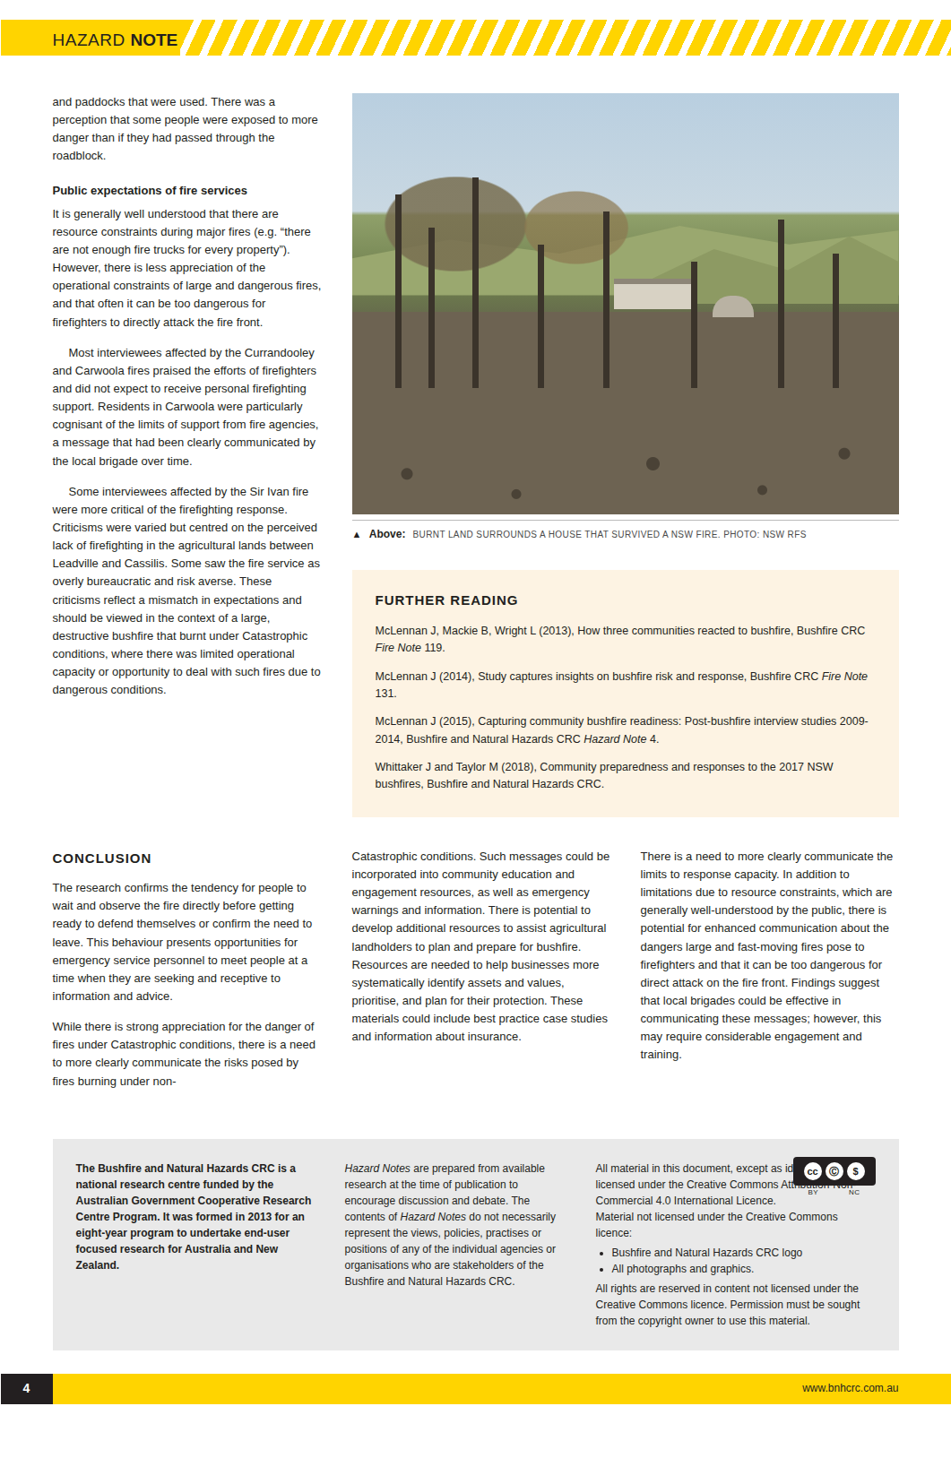HAZARD NOTE
and paddocks that were used. There was a perception that some people were exposed to more danger than if they had passed through the roadblock.
Public expectations of fire services
It is generally well understood that there are resource constraints during major fires (e.g. “there are not enough fire trucks for every property”). However, there is less appreciation of the operational constraints of large and dangerous fires, and that often it can be too dangerous for firefighters to directly attack the fire front.
Most interviewees affected by the Currandooley and Carwoola fires praised the efforts of firefighters and did not expect to receive personal firefighting support. Residents in Carwoola were particularly cognisant of the limits of support from fire agencies, a message that had been clearly communicated by the local brigade over time.
Some interviewees affected by the Sir Ivan fire were more critical of the firefighting response. Criticisms were varied but centred on the perceived lack of firefighting in the agricultural lands between Leadville and Cassilis. Some saw the fire service as overly bureaucratic and risk averse. These criticisms reflect a mismatch in expectations and should be viewed in the context of a large, destructive bushfire that burnt under Catastrophic conditions, where there was limited operational capacity or opportunity to deal with such fires due to dangerous conditions.
▲ Above: Burnt land surrounds a house that survived a NSW fire. Photo: NSW RFS
FURTHER READING
McLennan J, Mackie B, Wright L (2013), How three communities reacted to bushfire, Bushfire CRC Fire Note 119.
McLennan J (2014), Study captures insights on bushfire risk and response, Bushfire CRC Fire Note 131.
McLennan J (2015), Capturing community bushfire readiness: Post-bushfire interview studies 2009-2014, Bushfire and Natural Hazards CRC Hazard Note 4.
Whittaker J and Taylor M (2018), Community preparedness and responses to the 2017 NSW bushfires, Bushfire and Natural Hazards CRC.
CONCLUSION
The research confirms the tendency for people to wait and observe the fire directly before getting ready to defend themselves or confirm the need to leave. This behaviour presents opportunities for emergency service personnel to meet people at a time when they are seeking and receptive to information and advice.
While there is strong appreciation for the danger of fires under Catastrophic conditions, there is a need to more clearly communicate the risks posed by fires burning under non-
Catastrophic conditions. Such messages could be incorporated into community education and engagement resources, as well as emergency warnings and information. There is potential to develop additional resources to assist agricultural landholders to plan and prepare for bushfire. Resources are needed to help businesses more systematically identify assets and values, prioritise, and plan for their protection. These materials could include best practice case studies and information about insurance.
There is a need to more clearly communicate the limits to response capacity. In addition to limitations due to resource constraints, which are generally well-understood by the public, there is potential for enhanced communication about the dangers large and fast-moving fires pose to firefighters and that it can be too dangerous for direct attack on the fire front. Findings suggest that local brigades could be effective in communicating these messages; however, this may require considerable engagement and training.
The Bushfire and Natural Hazards CRC is a national research centre funded by the Australian Government Cooperative Research Centre Program. It was formed in 2013 for an eight-year program to undertake end-user focused research for Australia and New Zealand.
Hazard Notes are prepared from available research at the time of publication to encourage discussion and debate. The contents of Hazard Notes do not necessarily represent the views, policies, practises or positions of any of the individual agencies or organisations who are stakeholders of the Bushfire and Natural Hazards CRC.
ccⒸ$
BY NC
All material in this document, except as identified below, is licensed under the Creative Commons Attribution-Non-Commercial 4.0 International Licence.
Material not licensed under the Creative Commons licence:
Bushfire and Natural Hazards CRC logo
All photographs and graphics.
All rights are reserved in content not licensed under the Creative Commons licence. Permission must be sought from the copyright owner to use this material.
4
www.bnhcrc.com.au